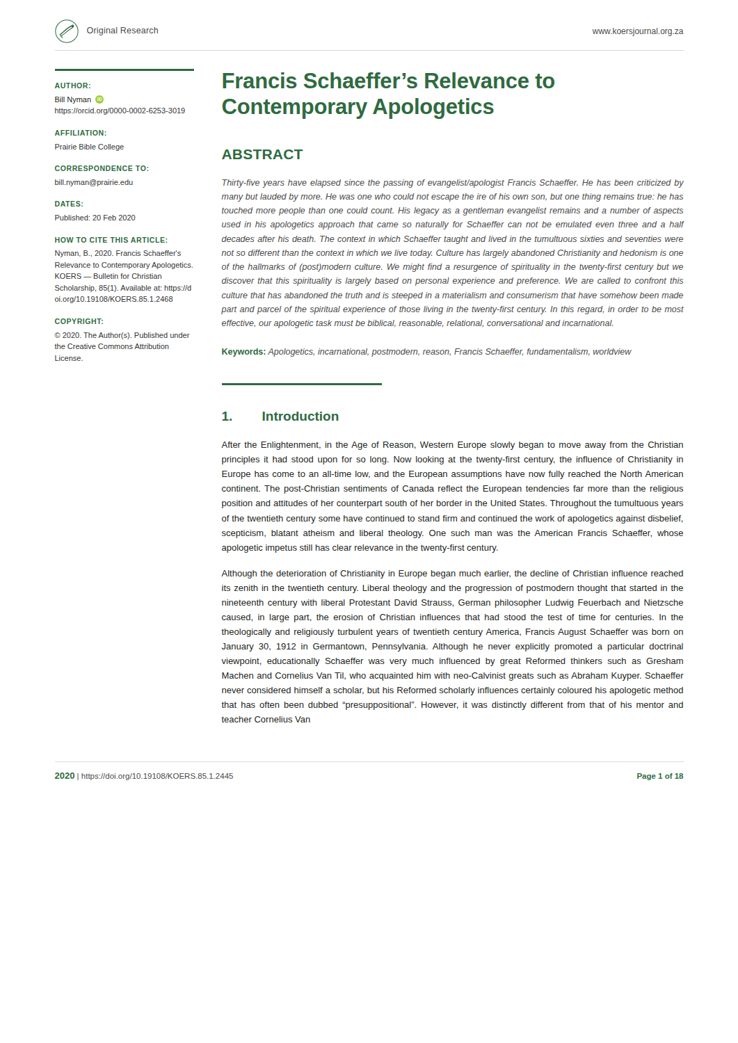Original Research
www.koersjournal.org.za
Author:
Bill Nyman
https://orcid.org/0000-0002-6253-3019
Affiliation:
Prairie Bible College
Correspondence to:
bill.nyman@prairie.edu
Dates:
Published: 20 Feb 2020
How to cite this article:
Nyman, B., 2020. Francis Schaeffer's Relevance to Contemporary Apologetics. KOERS — Bulletin for Christian Scholarship, 85(1). Available at: https://doi.org/10.19108/KOERS.85.1.2468
Copyright:
© 2020. The Author(s). Published under the Creative Commons Attribution License.
Francis Schaeffer’s Relevance to Contemporary Apologetics
ABSTRACT
Thirty-five years have elapsed since the passing of evangelist/apologist Francis Schaeffer. He has been criticized by many but lauded by more. He was one who could not escape the ire of his own son, but one thing remains true: he has touched more people than one could count. His legacy as a gentleman evangelist remains and a number of aspects used in his apologetics approach that came so naturally for Schaeffer can not be emulated even three and a half decades after his death. The context in which Schaeffer taught and lived in the tumultuous sixties and seventies were not so different than the context in which we live today. Culture has largely abandoned Christianity and hedonism is one of the hallmarks of (post)modern culture. We might find a resurgence of spirituality in the twenty-first century but we discover that this spirituality is largely based on personal experience and preference. We are called to confront this culture that has abandoned the truth and is steeped in a materialism and consumerism that have somehow been made part and parcel of the spiritual experience of those living in the twenty-first century. In this regard, in order to be most effective, our apologetic task must be biblical, reasonable, relational, conversational and incarnational.
Keywords: Apologetics, incarnational, postmodern, reason, Francis Schaeffer, fundamentalism, worldview
1. Introduction
After the Enlightenment, in the Age of Reason, Western Europe slowly began to move away from the Christian principles it had stood upon for so long. Now looking at the twenty-first century, the influence of Christianity in Europe has come to an all-time low, and the European assumptions have now fully reached the North American continent. The post-Christian sentiments of Canada reflect the European tendencies far more than the religious position and attitudes of her counterpart south of her border in the United States. Throughout the tumultuous years of the twentieth century some have continued to stand firm and continued the work of apologetics against disbelief, scepticism, blatant atheism and liberal theology. One such man was the American Francis Schaeffer, whose apologetic impetus still has clear relevance in the twenty-first century.
Although the deterioration of Christianity in Europe began much earlier, the decline of Christian influence reached its zenith in the twentieth century. Liberal theology and the progression of postmodern thought that started in the nineteenth century with liberal Protestant David Strauss, German philosopher Ludwig Feuerbach and Nietzsche caused, in large part, the erosion of Christian influences that had stood the test of time for centuries. In the theologically and religiously turbulent years of twentieth century America, Francis August Schaeffer was born on January 30, 1912 in Germantown, Pennsylvania. Although he never explicitly promoted a particular doctrinal viewpoint, educationally Schaeffer was very much influenced by great Reformed thinkers such as Gresham Machen and Cornelius Van Til, who acquainted him with neo-Calvinist greats such as Abraham Kuyper. Schaeffer never considered himself a scholar, but his Reformed scholarly influences certainly coloured his apologetic method that has often been dubbed “presuppositional”. However, it was distinctly different from that of his mentor and teacher Cornelius Van
2020 | https://doi.org/10.19108/KOERS.85.1.2445
Page 1 of 18